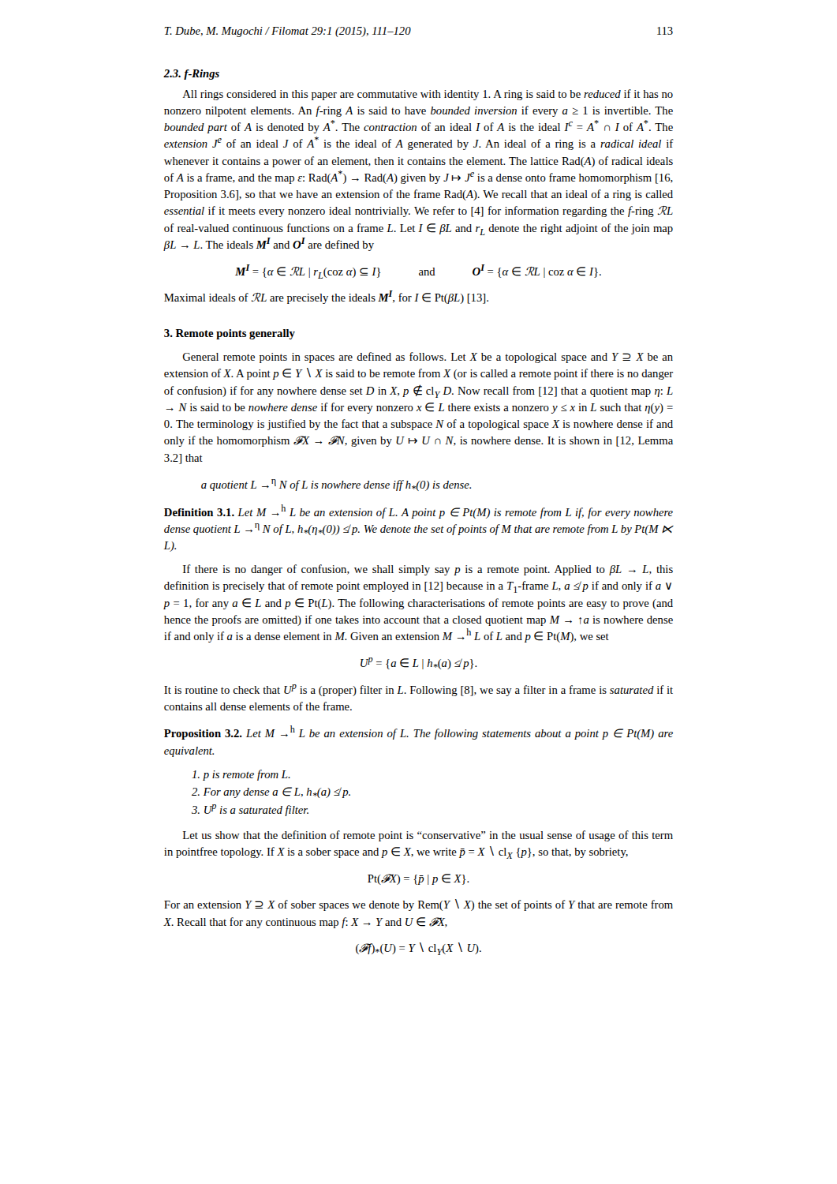T. Dube, M. Mugochi / Filomat 29:1 (2015), 111–120 113
2.3. f-Rings
All rings considered in this paper are commutative with identity 1. A ring is said to be reduced if it has no nonzero nilpotent elements. An f-ring A is said to have bounded inversion if every a ≥ 1 is invertible. The bounded part of A is denoted by A*. The contraction of an ideal I of A is the ideal Ic = A* ∩ I of A*. The extension Je of an ideal J of A* is the ideal of A generated by J. An ideal of a ring is a radical ideal if whenever it contains a power of an element, then it contains the element. The lattice Rad(A) of radical ideals of A is a frame, and the map ε: Rad(A*) → Rad(A) given by J ↦ Je is a dense onto frame homomorphism [16, Proposition 3.6], so that we have an extension of the frame Rad(A). We recall that an ideal of a ring is called essential if it meets every nonzero ideal nontrivially. We refer to [4] for information regarding the f-ring ℛL of real-valued continuous functions on a frame L. Let I ∈ βL and rL denote the right adjoint of the join map βL → L. The ideals MI and OI are defined by
MI = {α ∈ ℛL | rL(coz α) ⊆ I} and OI = {α ∈ ℛL | coz α ∈ I}.
Maximal ideals of ℛL are precisely the ideals MI, for I ∈ Pt(βL) [13].
3. Remote points generally
General remote points in spaces are defined as follows. Let X be a topological space and Y ⊇ X be an extension of X. A point p ∈ Y ∖ X is said to be remote from X (or is called a remote point if there is no danger of confusion) if for any nowhere dense set D in X, p ∉ clY D. Now recall from [12] that a quotient map η: L → N is said to be nowhere dense if for every nonzero x ∈ L there exists a nonzero y ≤ x in L such that η(y) = 0. The terminology is justified by the fact that a subspace N of a topological space X is nowhere dense if and only if the homomorphism 𝓕X → 𝓕N, given by U ↦ U ∩ N, is nowhere dense. It is shown in [12, Lemma 3.2] that
a quotient L →η N of L is nowhere dense iff h*(0) is dense.
Definition 3.1. Let M →h L be an extension of L. A point p ∈ Pt(M) is remote from L if, for every nowhere dense quotient L →η N of L, h*(η*(0)) ≰ p. We denote the set of points of M that are remote from L by Pt(M ⋉ L).
If there is no danger of confusion, we shall simply say p is a remote point. Applied to βL → L, this definition is precisely that of remote point employed in [12] because in a T1-frame L, a ≰ p if and only if a ∨ p = 1, for any a ∈ L and p ∈ Pt(L). The following characterisations of remote points are easy to prove (and hence the proofs are omitted) if one takes into account that a closed quotient map M → ↑a is nowhere dense if and only if a is a dense element in M. Given an extension M →h L of L and p ∈ Pt(M), we set
Up = {a ∈ L | h*(a) ≰ p}.
It is routine to check that Up is a (proper) filter in L. Following [8], we say a filter in a frame is saturated if it contains all dense elements of the frame.
Proposition 3.2. Let M →h L be an extension of L. The following statements about a point p ∈ Pt(M) are equivalent.
p is remote from L.
For any dense a ∈ L, h*(a) ≰ p.
Up is a saturated filter.
Let us show that the definition of remote point is “conservative” in the usual sense of usage of this term in pointfree topology. If X is a sober space and p ∈ X, we write p̄ = X ∖ clX {p}, so that, by sobriety,
Pt(𝓕X) = {p̄ | p ∈ X}.
For an extension Y ⊇ X of sober spaces we denote by Rem(Y ∖ X) the set of points of Y that are remote from X. Recall that for any continuous map f: X → Y and U ∈ 𝓕X,
(𝓕f)*(U) = Y ∖ clY(X ∖ U).